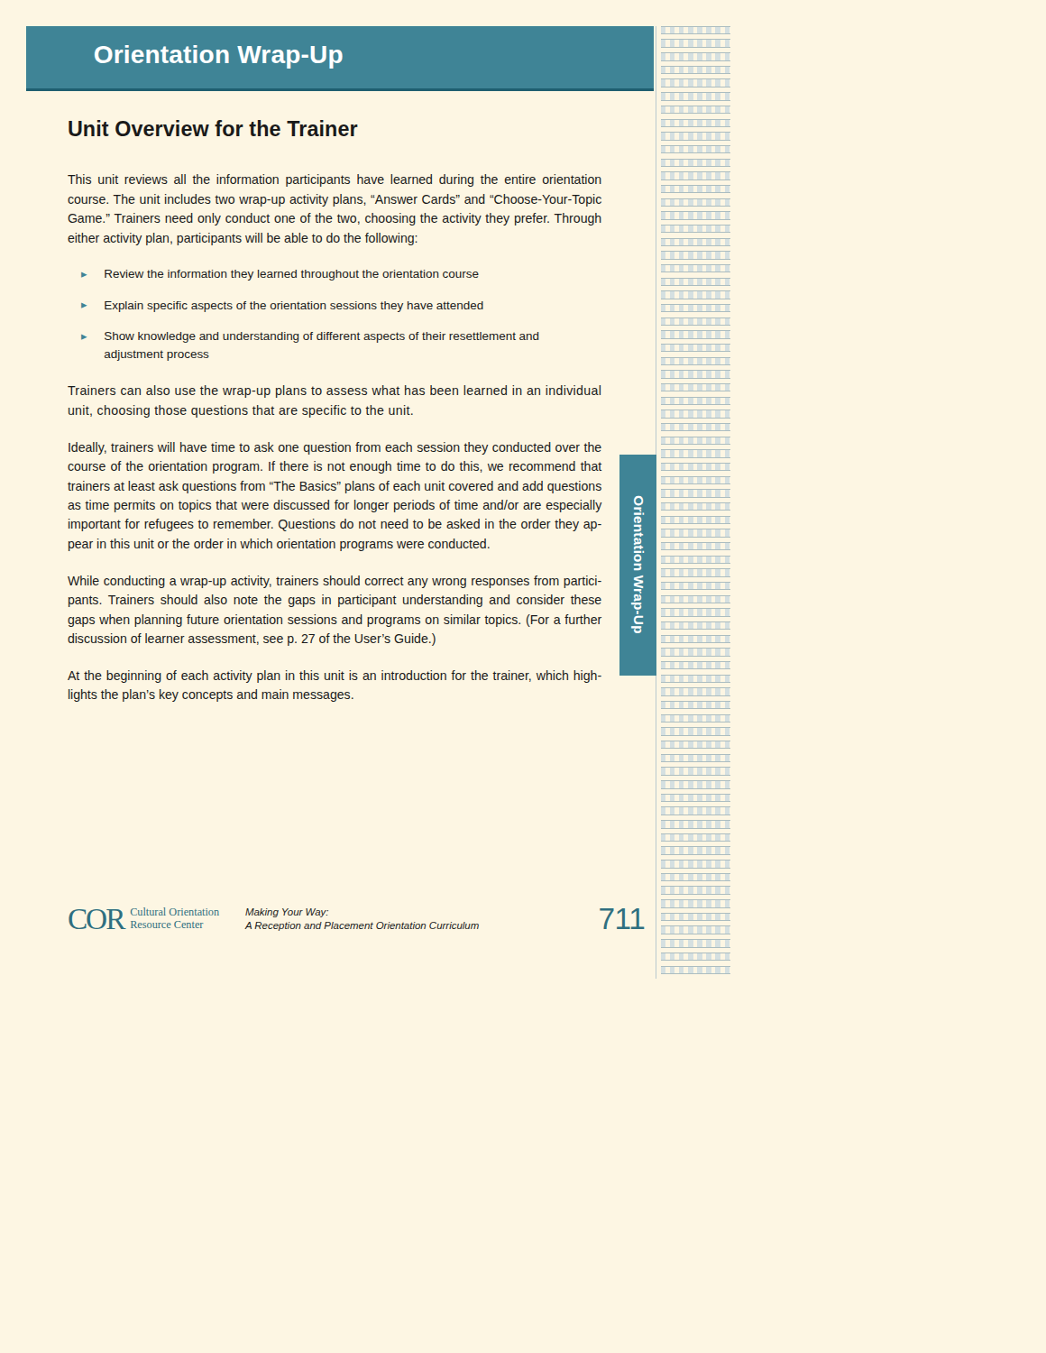Orientation Wrap-Up
Orientation Wrap-Up
Unit Overview for the Trainer
This unit reviews all the information participants have learned during the entire orientation course. The unit includes two wrap-up activity plans, “Answer Cards” and “Choose-Your-Topic Game.” Trainers need only conduct one of the two, choosing the activity they prefer. Through either activity plan, participants will be able to do the following:
Review the information they learned throughout the orientation course
Explain specific aspects of the orientation sessions they have attended
Show knowledge and understanding of different aspects of their resettlement and adjustment process
Trainers can also use the wrap-up plans to assess what has been learned in an individual unit, choosing those questions that are specific to the unit.
Ideally, trainers will have time to ask one question from each session they conducted over the course of the orientation program. If there is not enough time to do this, we recommend that trainers at least ask questions from “The Basics” plans of each unit covered and add questions as time permits on topics that were discussed for longer periods of time and/or are especially important for refugees to remember. Questions do not need to be asked in the order they appear in this unit or the order in which orientation programs were conducted.
While conducting a wrap-up activity, trainers should correct any wrong responses from participants. Trainers should also note the gaps in participant understanding and consider these gaps when planning future orientation sessions and programs on similar topics. (For a further discussion of learner assessment, see p. 27 of the User’s Guide.)
At the beginning of each activity plan in this unit is an introduction for the trainer, which highlights the plan’s key concepts and main messages.
COR
Cultural Orientation
Resource Center
Making Your Way:
A Reception and Placement Orientation Curriculum
711